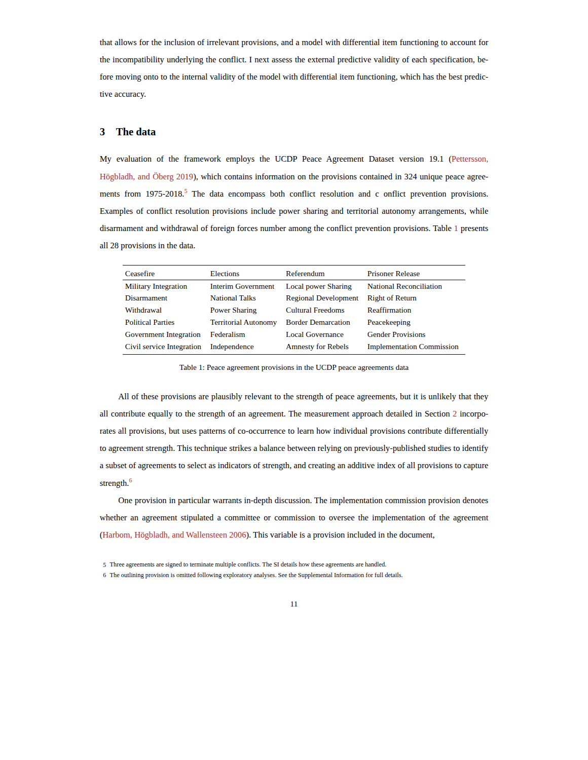that allows for the inclusion of irrelevant provisions, and a model with differential item functioning to account for the incompatibility underlying the conflict. I next assess the external predictive validity of each specification, before moving onto to the internal validity of the model with differential item functioning, which has the best predictive accuracy.
3 The data
My evaluation of the framework employs the UCDP Peace Agreement Dataset version 19.1 (Pettersson, Högbladh, and Öberg 2019), which contains information on the provisions contained in 324 unique peace agreements from 1975-2018.5 The data encompass both conflict resolution and c onflict prevention provisions. Examples of conflict resolution provisions include power sharing and territorial autonomy arrangements, while disarmament and withdrawal of foreign forces number among the conflict prevention provisions. Table 1 presents all 28 provisions in the data.
| Ceasefire | Elections | Referendum | Prisoner Release |
| Military Integration | Interim Government | Local power Sharing | National Reconciliation |
| Disarmament | National Talks | Regional Development | Right of Return |
| Withdrawal | Power Sharing | Cultural Freedoms | Reaffirmation |
| Political Parties | Territorial Autonomy | Border Demarcation | Peacekeeping |
| Government Integration | Federalism | Local Governance | Gender Provisions |
| Civil service Integration | Independence | Amnesty for Rebels | Implementation Commission |
Table 1: Peace agreement provisions in the UCDP peace agreements data
All of these provisions are plausibly relevant to the strength of peace agreements, but it is unlikely that they all contribute equally to the strength of an agreement. The measurement approach detailed in Section 2 incorporates all provisions, but uses patterns of co-occurrence to learn how individual provisions contribute differentially to agreement strength. This technique strikes a balance between relying on previously-published studies to identify a subset of agreements to select as indicators of strength, and creating an additive index of all provisions to capture strength.6
One provision in particular warrants in-depth discussion. The implementation commission provision denotes whether an agreement stipulated a committee or commission to oversee the implementation of the agreement (Harbom, Högbladh, and Wallensteen 2006). This variable is a provision included in the document,
5Three agreements are signed to terminate multiple conflicts. The SI details how these agreements are handled.
6The outlining provision is omitted following exploratory analyses. See the Supplemental Information for full details.
11